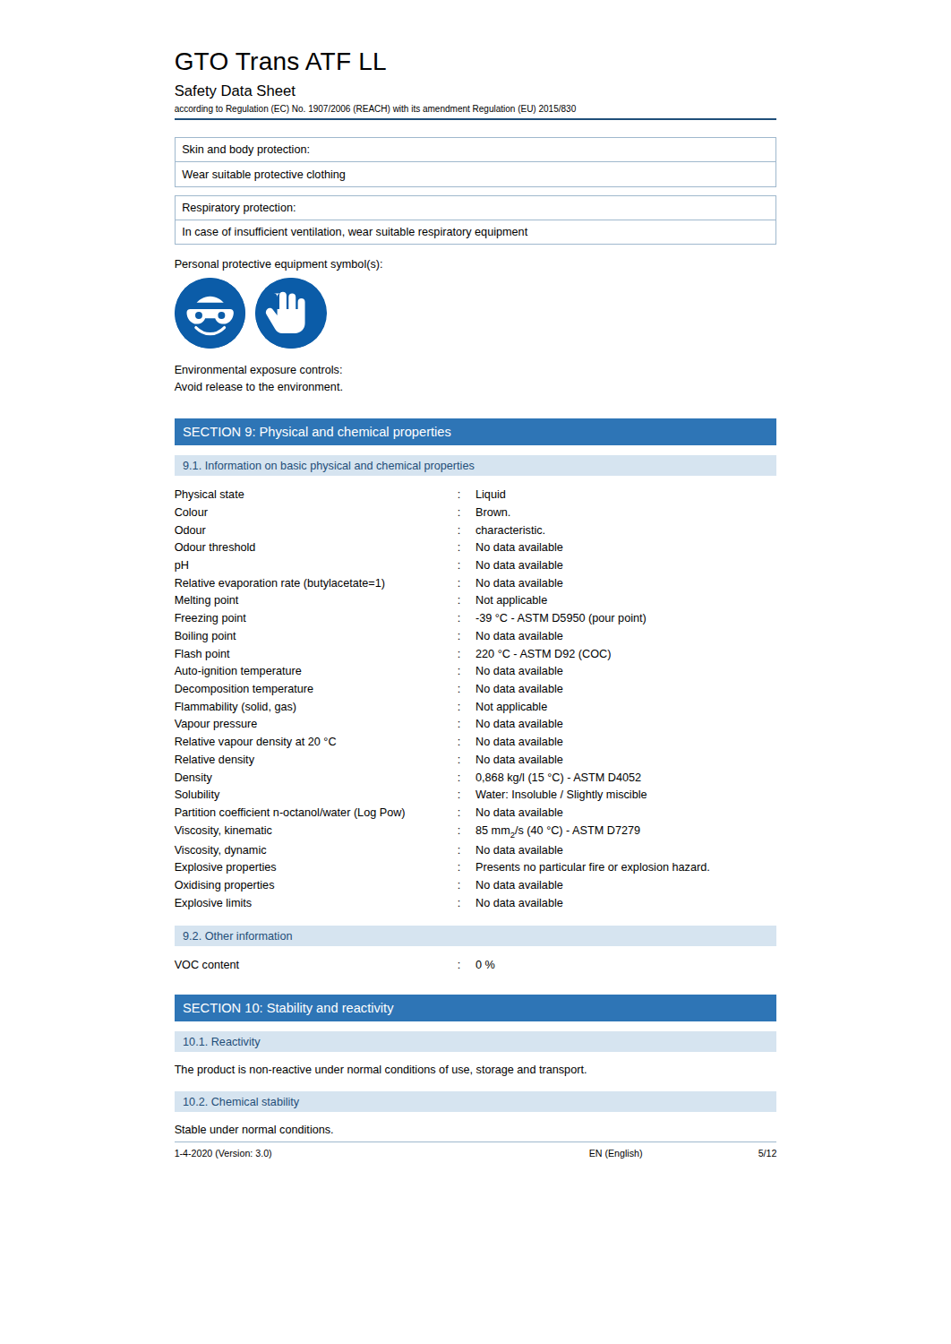GTO Trans ATF LL
Safety Data Sheet
according to Regulation (EC) No. 1907/2006 (REACH) with its amendment Regulation (EU) 2015/830
Skin and body protection:
Wear suitable protective clothing
Respiratory protection:
In case of insufficient ventilation, wear suitable respiratory equipment
Personal protective equipment symbol(s):
Environmental exposure controls:
Avoid release to the environment.
SECTION 9: Physical and chemical properties
9.1. Information on basic physical and chemical properties
| Physical state | : | Liquid |
| Colour | : | Brown. |
| Odour | : | characteristic. |
| Odour threshold | : | No data available |
| pH | : | No data available |
| Relative evaporation rate (butylacetate=1) | : | No data available |
| Melting point | : | Not applicable |
| Freezing point | : | -39 °C - ASTM D5950 (pour point) |
| Boiling point | : | No data available |
| Flash point | : | 220 °C - ASTM D92 (COC) |
| Auto-ignition temperature | : | No data available |
| Decomposition temperature | : | No data available |
| Flammability (solid, gas) | : | Not applicable |
| Vapour pressure | : | No data available |
| Relative vapour density at 20 °C | : | No data available |
| Relative density | : | No data available |
| Density | : | 0,868 kg/l (15 °C) - ASTM D4052 |
| Solubility | : | Water: Insoluble / Slightly miscible |
| Partition coefficient n-octanol/water (Log Pow) | : | No data available |
| Viscosity, kinematic | : | 85 mm 2 /s (40 °C) - ASTM D7279 |
| Viscosity, dynamic | : | No data available |
| Explosive properties | : | Presents no particular fire or explosion hazard. |
| Oxidising properties | : | No data available |
| Explosive limits | : | No data available |
9.2. Other information
| VOC content | : | 0 % |
SECTION 10: Stability and reactivity
10.1. Reactivity
The product is non-reactive under normal conditions of use, storage and transport.
10.2. Chemical stability
Stable under normal conditions.
| 1-4-2020 (Version: 3.0) | EN (English) | 5/12 |